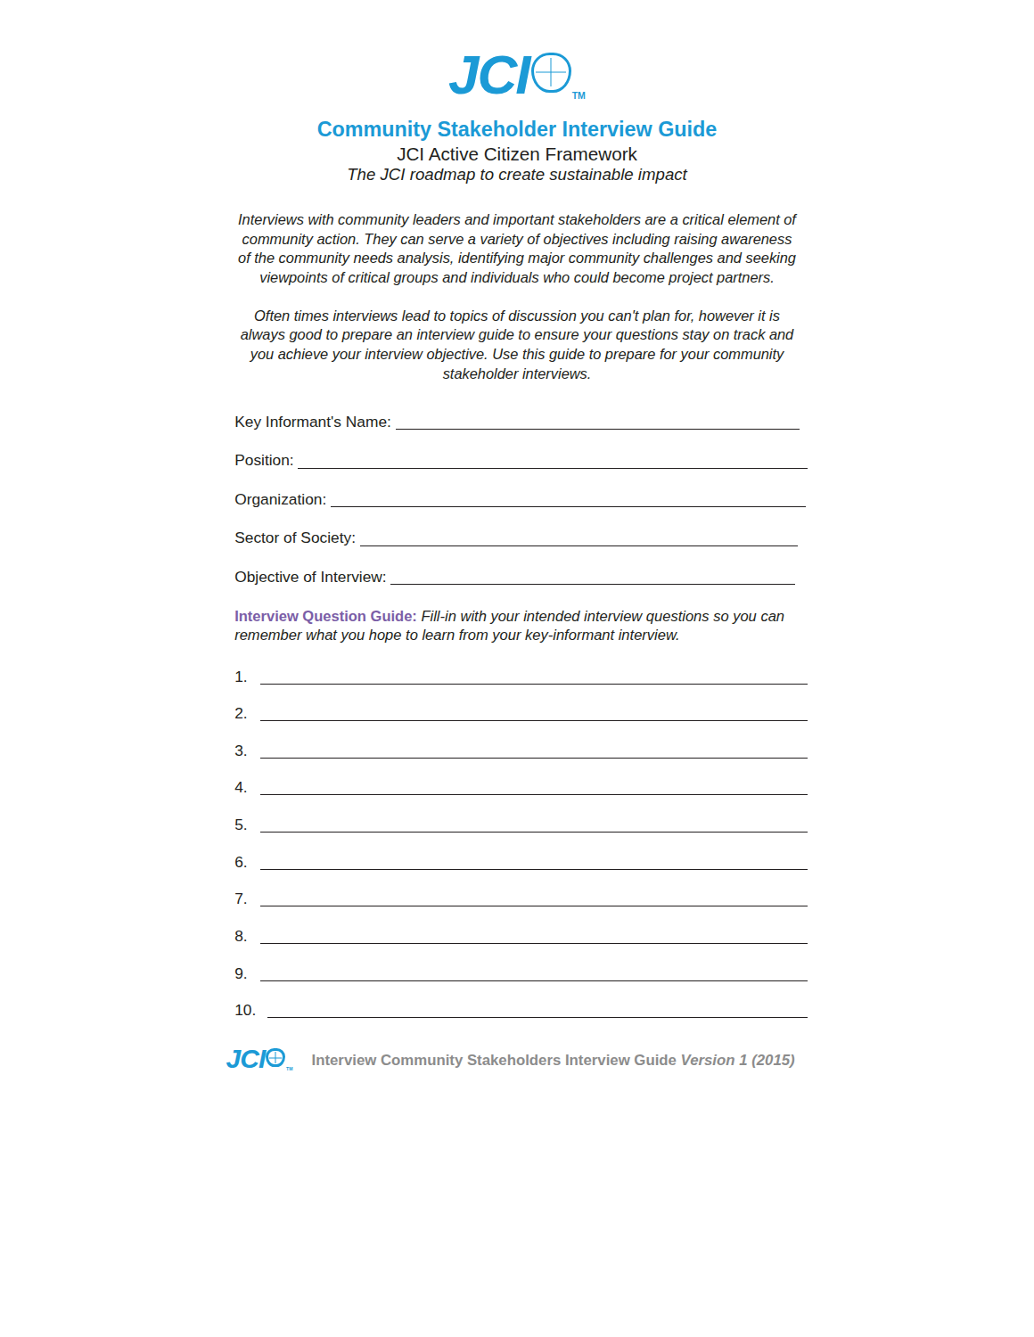JCI TM
Community Stakeholder Interview Guide
JCI Active Citizen Framework
The JCI roadmap to create sustainable impact
Interviews with community leaders and important stakeholders are a critical element of community action. They can serve a variety of objectives including raising awareness of the community needs analysis, identifying major community challenges and seeking viewpoints of critical groups and individuals who could become project partners.
Often times interviews lead to topics of discussion you can't plan for, however it is always good to prepare an interview guide to ensure your questions stay on track and you achieve your interview objective. Use this guide to prepare for your community stakeholder interviews.
Key Informant's Name:
Position:
Organization:
Sector of Society:
Objective of Interview:
Interview Question Guide: Fill-in with your intended interview questions so you can remember what you hope to learn from your key-informant interview.
JCI TM Interview Community Stakeholders Interview Guide Version 1 (2015)